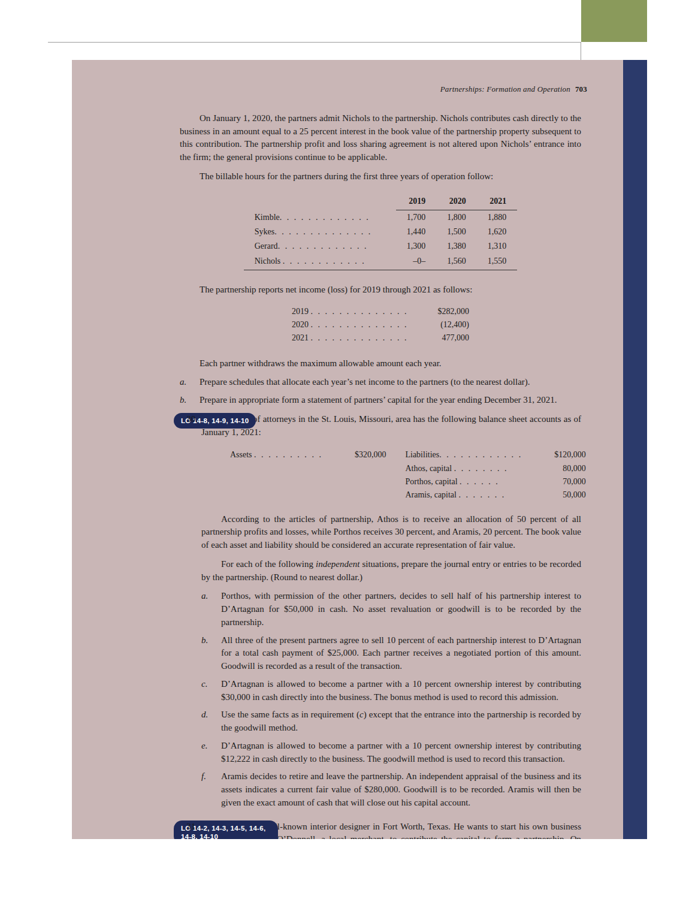Partnerships: Formation and Operation 703
On January 1, 2020, the partners admit Nichols to the partnership. Nichols contributes cash directly to the business in an amount equal to a 25 percent interest in the book value of the partnership property subsequent to this contribution. The partnership profit and loss sharing agreement is not altered upon Nichols’ entrance into the firm; the general provisions continue to be applicable.
The billable hours for the partners during the first three years of operation follow:
| | 2019 | 2020 | 2021 |
| --- | --- | --- | --- |
| Kimble . . . . . . . . . . . . . | 1,700 | 1,800 | 1,880 |
| Sykes . . . . . . . . . . . . . . | 1,440 | 1,500 | 1,620 |
| Gerard . . . . . . . . . . . . . | 1,300 | 1,380 | 1,310 |
| Nichols . . . . . . . . . . . . | –0– | 1,560 | 1,550 |
The partnership reports net income (loss) for 2019 through 2021 as follows:
| 2019 . . . . . . . . . . . . . . | $282,000 |
| 2020 . . . . . . . . . . . . . . | (12,400) |
| 2021 . . . . . . . . . . . . . . | 477,000 |
Each partner withdraws the maximum allowable amount each year.
Prepare schedules that allocate each year’s net income to the partners (to the nearest dollar).
Prepare in appropriate form a statement of partners’ capital for the year ending December 31, 2021.
LO 14-8, 14-9, 14-10 30.
A partnership of attorneys in the St. Louis, Missouri, area has the following balance sheet accounts as of January 1, 2021:
| Assets . . . . . . . . . . | $320,000 | | Liabilities . . . . . . . . . . . . | $120,000 |
| | | | Athos, capital . . . . . . . . | 80,000 |
| | | | Porthos, capital . . . . . . | 70,000 |
| | | | Aramis, capital . . . . . . . | 50,000 |
According to the articles of partnership, Athos is to receive an allocation of 50 percent of all partnership profits and losses, while Porthos receives 30 percent, and Aramis, 20 percent. The book value of each asset and liability should be considered an accurate representation of fair value.
For each of the following independent situations, prepare the journal entry or entries to be recorded by the partnership. (Round to nearest dollar.)
Porthos, with permission of the other partners, decides to sell half of his partnership interest to D’Artagnan for $50,000 in cash. No asset revaluation or goodwill is to be recorded by the partnership.
All three of the present partners agree to sell 10 percent of each partnership interest to D’Artagnan for a total cash payment of $25,000. Each partner receives a negotiated portion of this amount. Goodwill is recorded as a result of the transaction.
D’Artagnan is allowed to become a partner with a 10 percent ownership interest by contributing $30,000 in cash directly into the business. The bonus method is used to record this admission.
Use the same facts as in requirement (c) except that the entrance into the partnership is recorded by the goodwill method.
D’Artagnan is allowed to become a partner with a 10 percent ownership interest by contributing $12,222 in cash directly to the business. The goodwill method is used to record this transaction.
Aramis decides to retire and leave the partnership. An independent appraisal of the business and its assets indicates a current fair value of $280,000. Goodwill is to be recorded. Aramis will then be given the exact amount of cash that will close out his capital account.
LO 14-2, 14-3, 14-5, 14-6, 14-8, 14-10 31.
Steve Reese is a well-known interior designer in Fort Worth, Texas. He wants to start his own business and convinces Rob O’Donnell, a local merchant, to contribute the capital to form a partnership. On January 1, 2019, O’Donnell invests a building worth $52,000 and equipment valued at $16,000 as well as $12,000 in cash. Although Reese makes no tangible contribution to the partnership, he will operate the business and be an equal partner in the beginning capital balances.